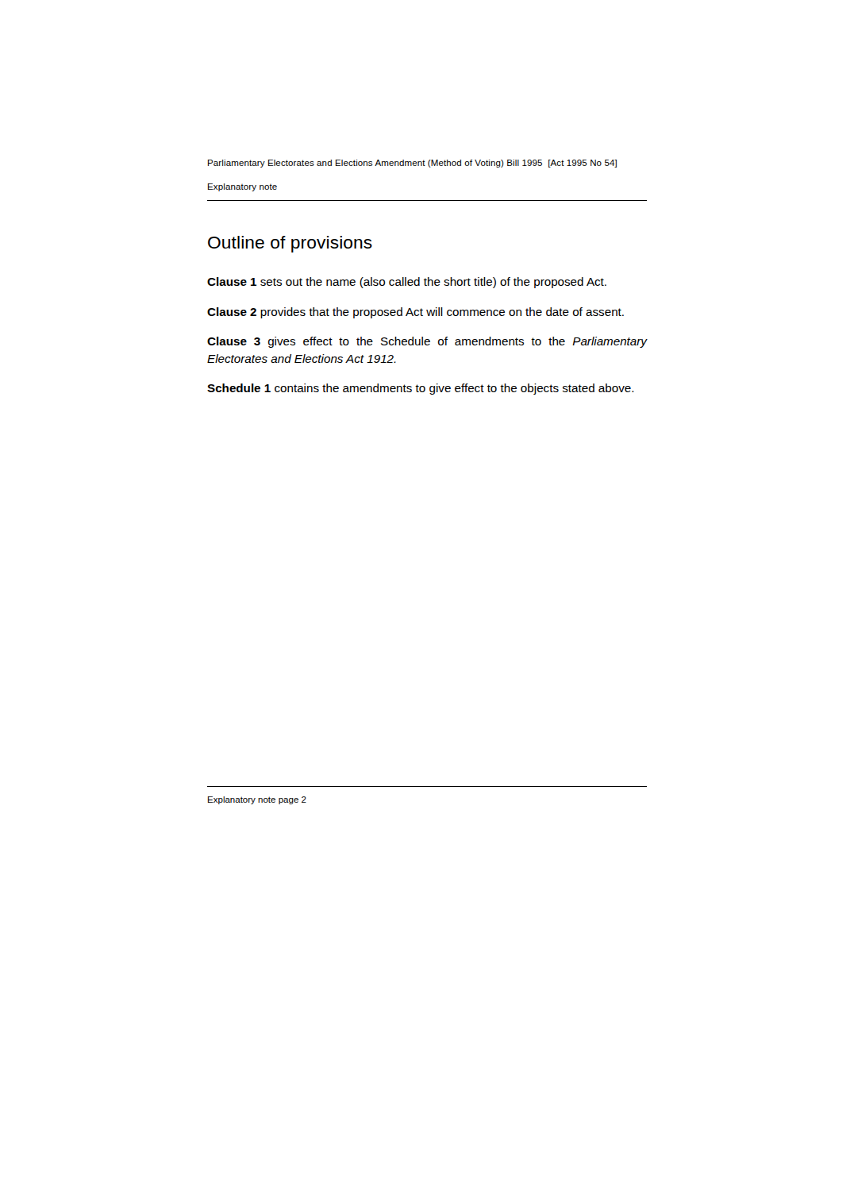Parliamentary Electorates and Elections Amendment (Method of Voting) Bill 1995 [Act 1995 No 54]
Explanatory note
Outline of provisions
Clause 1 sets out the name (also called the short title) of the proposed Act.
Clause 2 provides that the proposed Act will commence on the date of assent.
Clause 3 gives effect to the Schedule of amendments to the Parliamentary Electorates and Elections Act 1912.
Schedule 1 contains the amendments to give effect to the objects stated above.
Explanatory note page 2